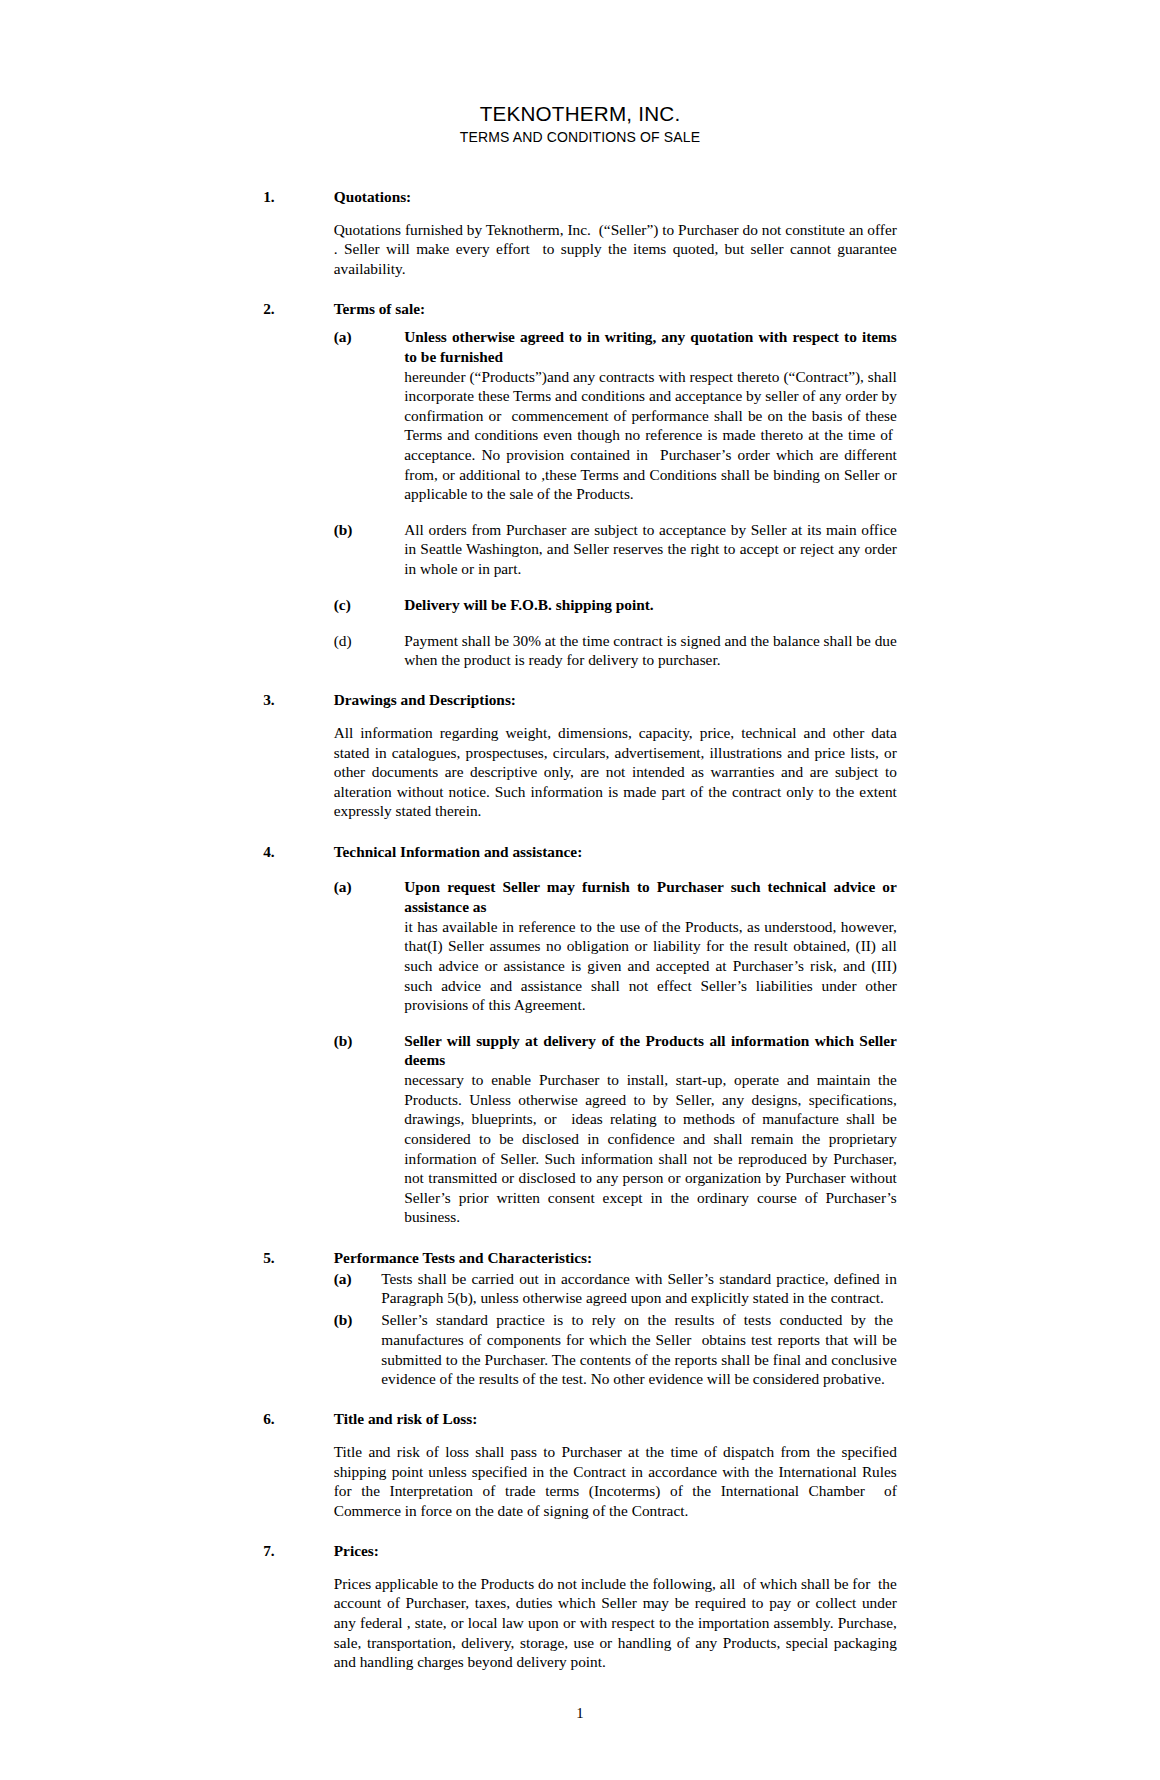TEKNOTHERM, INC.
TERMS AND CONDITIONS OF SALE
1.
Quotations:
Quotations furnished by Teknotherm, Inc. (“Seller”) to Purchaser do not constitute an offer . Seller will make every effort to supply the items quoted, but seller cannot guarantee availability.
2.
Terms of sale:
(a)
Unless otherwise agreed to in writing, any quotation with respect to items to be furnished hereunder (“Products”)and any contracts with respect thereto (“Contract”), shall incorporate these Terms and conditions and acceptance by seller of any order by confirmation or commencement of performance shall be on the basis of these Terms and conditions even though no reference is made thereto at the time of acceptance. No provision contained in Purchaser’s order which are different from, or additional to ,these Terms and Conditions shall be binding on Seller or applicable to the sale of the Products.
(b)
All orders from Purchaser are subject to acceptance by Seller at its main office in Seattle Washington, and Seller reserves the right to accept or reject any order in whole or in part.
(c)
Delivery will be F.O.B. shipping point.
(d)
Payment shall be 30% at the time contract is signed and the balance shall be due when the product is ready for delivery to purchaser.
3.
Drawings and Descriptions:
All information regarding weight, dimensions, capacity, price, technical and other data stated in catalogues, prospectuses, circulars, advertisement, illustrations and price lists, or other documents are descriptive only, are not intended as warranties and are subject to alteration without notice. Such information is made part of the contract only to the extent expressly stated therein.
4.
Technical Information and assistance:
(a)
Upon request Seller may furnish to Purchaser such technical advice or assistance as it has available in reference to the use of the Products, as understood, however, that(I) Seller assumes no obligation or liability for the result obtained, (II) all such advice or assistance is given and accepted at Purchaser’s risk, and (III) such advice and assistance shall not effect Seller’s liabilities under other provisions of this Agreement.
(b)
Seller will supply at delivery of the Products all information which Seller deems necessary to enable Purchaser to install, start-up, operate and maintain the Products. Unless otherwise agreed to by Seller, any designs, specifications, drawings, blueprints, or ideas relating to methods of manufacture shall be considered to be disclosed in confidence and shall remain the proprietary information of Seller. Such information shall not be reproduced by Purchaser, not transmitted or disclosed to any person or organization by Purchaser without Seller’s prior written consent except in the ordinary course of Purchaser’s business.
5.
Performance Tests and Characteristics:
(a)
Tests shall be carried out in accordance with Seller’s standard practice, defined in Paragraph 5(b), unless otherwise agreed upon and explicitly stated in the contract.
(b)
Seller’s standard practice is to rely on the results of tests conducted by the manufactures of components for which the Seller obtains test reports that will be submitted to the Purchaser. The contents of the reports shall be final and conclusive evidence of the results of the test. No other evidence will be considered probative.
6.
Title and risk of Loss:
Title and risk of loss shall pass to Purchaser at the time of dispatch from the specified shipping point unless specified in the Contract in accordance with the International Rules for the Interpretation of trade terms (Incoterms) of the International Chamber of Commerce in force on the date of signing of the Contract.
7.
Prices:
Prices applicable to the Products do not include the following, all of which shall be for the account of Purchaser, taxes, duties which Seller may be required to pay or collect under any federal , state, or local law upon or with respect to the importation assembly. Purchase, sale, transportation, delivery, storage, use or handling of any Products, special packaging and handling charges beyond delivery point.
1